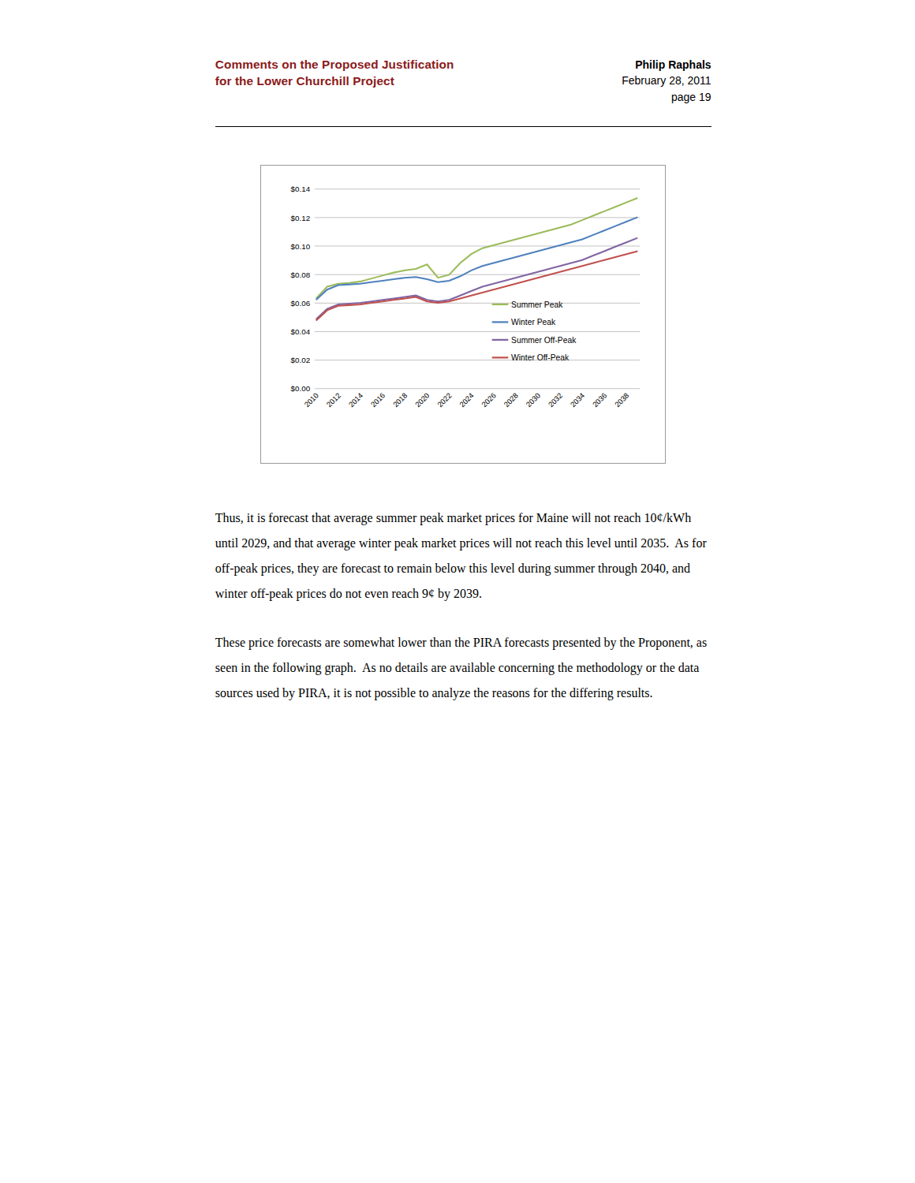Comments on the Proposed Justification
for the Lower Churchill Project
Philip Raphals
February 28, 2011
page 19
$0.00 $0.02 $0.04 $0.06 $0.08 $0.10 $0.12 $0.14 2010 2012 2014 2016 2018 2020 2022 2024 2026 2028 2030 2032 2034 2036 2038 Summer Peak Winter Peak Summer Off-Peak Winter Off-Peak
Thus, it is forecast that average summer peak market prices for Maine will not reach 10¢/kWh until 2029, and that average winter peak market prices will not reach this level until 2035. As for off-peak prices, they are forecast to remain below this level during summer through 2040, and winter off-peak prices do not even reach 9¢ by 2039.
These price forecasts are somewhat lower than the PIRA forecasts presented by the Proponent, as seen in the following graph. As no details are available concerning the methodology or the data sources used by PIRA, it is not possible to analyze the reasons for the differing results.